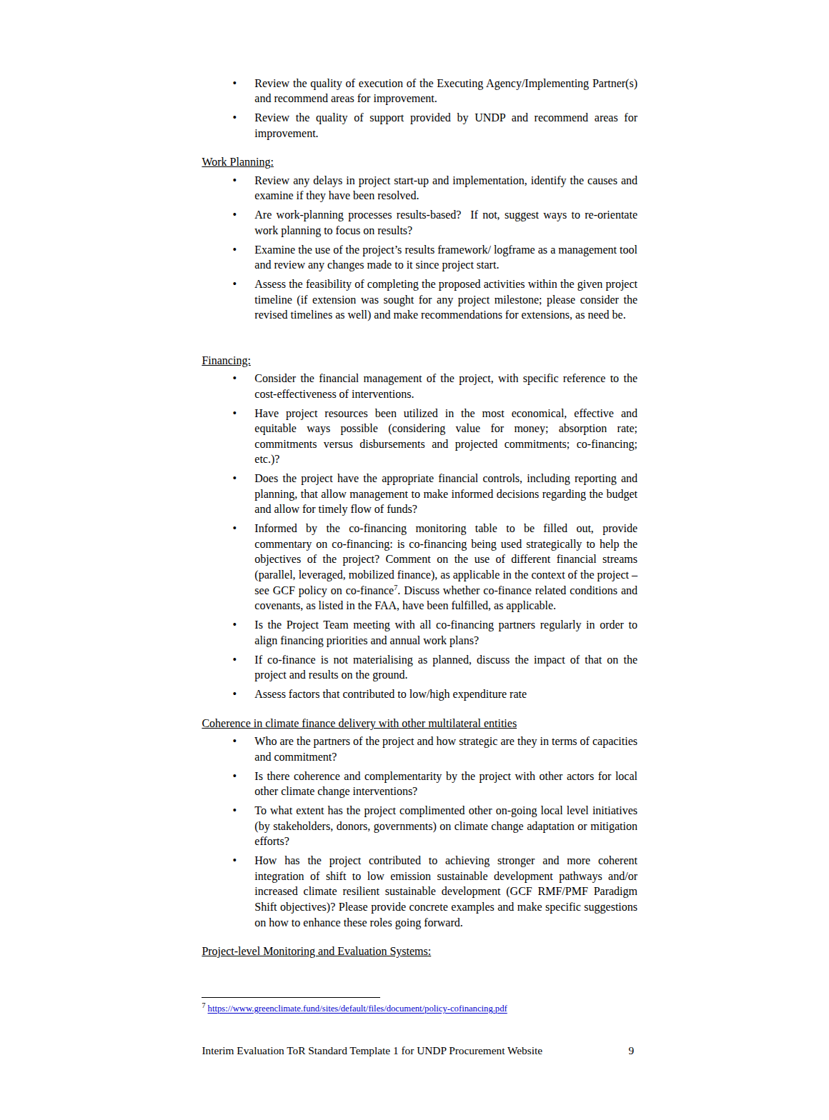Review the quality of execution of the Executing Agency/Implementing Partner(s) and recommend areas for improvement.
Review the quality of support provided by UNDP and recommend areas for improvement.
Work Planning:
Review any delays in project start-up and implementation, identify the causes and examine if they have been resolved.
Are work-planning processes results-based? If not, suggest ways to re-orientate work planning to focus on results?
Examine the use of the project’s results framework/ logframe as a management tool and review any changes made to it since project start.
Assess the feasibility of completing the proposed activities within the given project timeline (if extension was sought for any project milestone; please consider the revised timelines as well) and make recommendations for extensions, as need be.
Financing:
Consider the financial management of the project, with specific reference to the cost-effectiveness of interventions.
Have project resources been utilized in the most economical, effective and equitable ways possible (considering value for money; absorption rate; commitments versus disbursements and projected commitments; co-financing; etc.)?
Does the project have the appropriate financial controls, including reporting and planning, that allow management to make informed decisions regarding the budget and allow for timely flow of funds?
Informed by the co-financing monitoring table to be filled out, provide commentary on co-financing: is co-financing being used strategically to help the objectives of the project? Comment on the use of different financial streams (parallel, leveraged, mobilized finance), as applicable in the context of the project – see GCF policy on co-finance7. Discuss whether co-finance related conditions and covenants, as listed in the FAA, have been fulfilled, as applicable.
Is the Project Team meeting with all co-financing partners regularly in order to align financing priorities and annual work plans?
If co-finance is not materialising as planned, discuss the impact of that on the project and results on the ground.
Assess factors that contributed to low/high expenditure rate
Coherence in climate finance delivery with other multilateral entities
Who are the partners of the project and how strategic are they in terms of capacities and commitment?
Is there coherence and complementarity by the project with other actors for local other climate change interventions?
To what extent has the project complimented other on-going local level initiatives (by stakeholders, donors, governments) on climate change adaptation or mitigation efforts?
How has the project contributed to achieving stronger and more coherent integration of shift to low emission sustainable development pathways and/or increased climate resilient sustainable development (GCF RMF/PMF Paradigm Shift objectives)? Please provide concrete examples and make specific suggestions on how to enhance these roles going forward.
Project-level Monitoring and Evaluation Systems:
7 https://www.greenclimate.fund/sites/default/files/document/policy-cofinancing.pdf
Interim Evaluation ToR Standard Template 1 for UNDP Procurement Website 9